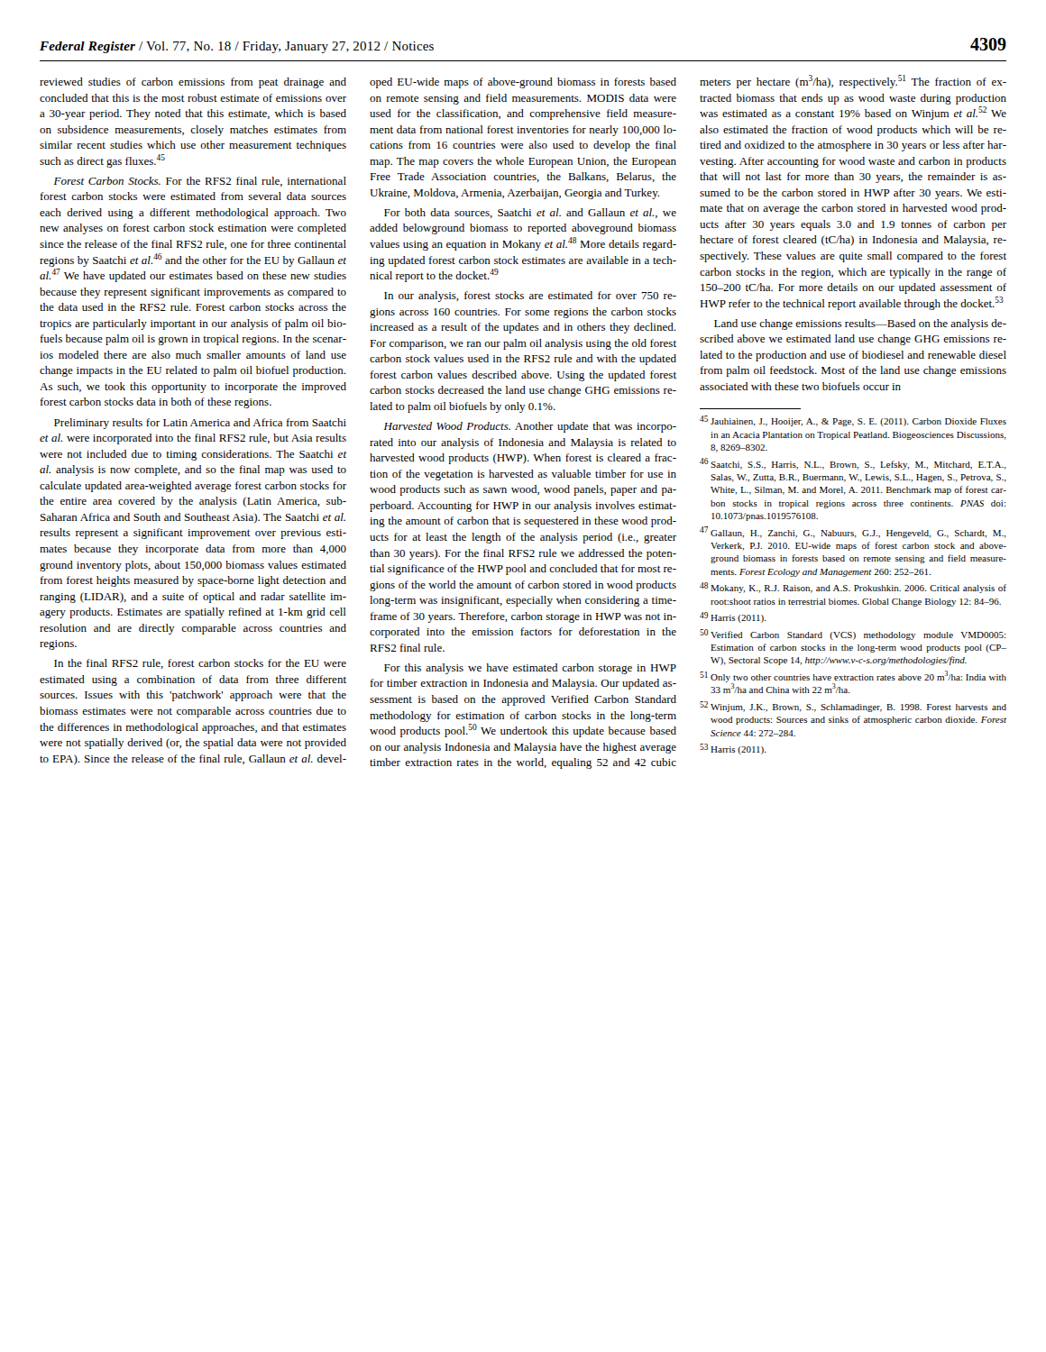Federal Register / Vol. 77, No. 18 / Friday, January 27, 2012 / Notices
4309
reviewed studies of carbon emissions from peat drainage and concluded that this is the most robust estimate of emissions over a 30-year period. They noted that this estimate, which is based on subsidence measurements, closely matches estimates from similar recent studies which use other measurement techniques such as direct gas fluxes.45
Forest Carbon Stocks. For the RFS2 final rule, international forest carbon stocks were estimated from several data sources each derived using a different methodological approach. Two new analyses on forest carbon stock estimation were completed since the release of the final RFS2 rule, one for three continental regions by Saatchi et al.46 and the other for the EU by Gallaun et al.47 We have updated our estimates based on these new studies because they represent significant improvements as compared to the data used in the RFS2 rule. Forest carbon stocks across the tropics are particularly important in our analysis of palm oil biofuels because palm oil is grown in tropical regions. In the scenarios modeled there are also much smaller amounts of land use change impacts in the EU related to palm oil biofuel production. As such, we took this opportunity to incorporate the improved forest carbon stocks data in both of these regions.
Preliminary results for Latin America and Africa from Saatchi et al. were incorporated into the final RFS2 rule, but Asia results were not included due to timing considerations. The Saatchi et al. analysis is now complete, and so the final map was used to calculate updated area-weighted average forest carbon stocks for the entire area covered by the analysis (Latin America, sub-Saharan Africa and South and Southeast Asia). The Saatchi et al. results represent a significant improvement over previous estimates because they incorporate data from more than 4,000 ground inventory plots, about 150,000 biomass values estimated from forest heights measured by space-borne light detection and ranging (LIDAR), and a suite of optical and radar satellite imagery products. Estimates are spatially refined at 1-km grid cell resolution and are directly comparable across countries and regions.
In the final RFS2 rule, forest carbon stocks for the EU were estimated using a combination of data from three different sources. Issues with this 'patchwork' approach were that the biomass estimates were not comparable across countries due to the differences in methodological approaches, and that estimates were not spatially derived (or, the spatial data were not provided to EPA). Since the release of the final rule, Gallaun et al. developed EU-wide maps of above-ground biomass in forests based on remote sensing and field measurements. MODIS data were used for the classification, and comprehensive field measurement data from national forest inventories for nearly 100,000 locations from 16 countries were also used to develop the final map. The map covers the whole European Union, the European Free Trade Association countries, the Balkans, Belarus, the Ukraine, Moldova, Armenia, Azerbaijan, Georgia and Turkey.
For both data sources, Saatchi et al. and Gallaun et al., we added belowground biomass to reported aboveground biomass values using an equation in Mokany et al.48 More details regarding updated forest carbon stock estimates are available in a technical report to the docket.49
In our analysis, forest stocks are estimated for over 750 regions across 160 countries. For some regions the carbon stocks increased as a result of the updates and in others they declined. For comparison, we ran our palm oil analysis using the old forest carbon stock values used in the RFS2 rule and with the updated forest carbon values described above. Using the updated forest carbon stocks decreased the land use change GHG emissions related to palm oil biofuels by only 0.1%.
Harvested Wood Products. Another update that was incorporated into our analysis of Indonesia and Malaysia is related to harvested wood products (HWP). When forest is cleared a fraction of the vegetation is harvested as valuable timber for use in wood products such as sawn wood, wood panels, paper and paperboard. Accounting for HWP in our analysis involves estimating the amount of carbon that is sequestered in these wood products for at least the length of the analysis period (i.e., greater than 30 years). For the final RFS2 rule we addressed the potential significance of the HWP pool and concluded that for most regions of the world the amount of carbon stored in wood products long-term was insignificant, especially when considering a timeframe of 30 years. Therefore, carbon storage in HWP was not incorporated into the emission factors for deforestation in the RFS2 final rule.
For this analysis we have estimated carbon storage in HWP for timber extraction in Indonesia and Malaysia. Our updated assessment is based on the approved Verified Carbon Standard methodology for estimation of carbon stocks in the long-term wood products pool.50 We undertook this update because based on our analysis Indonesia and Malaysia have the highest average timber extraction rates in the world, equaling 52 and 42 cubic meters per hectare (m3/ha), respectively.51 The fraction of extracted biomass that ends up as wood waste during production was estimated as a constant 19% based on Winjum et al.52 We also estimated the fraction of wood products which will be retired and oxidized to the atmosphere in 30 years or less after harvesting. After accounting for wood waste and carbon in products that will not last for more than 30 years, the remainder is assumed to be the carbon stored in HWP after 30 years. We estimate that on average the carbon stored in harvested wood products after 30 years equals 3.0 and 1.9 tonnes of carbon per hectare of forest cleared (tC/ha) in Indonesia and Malaysia, respectively. These values are quite small compared to the forest carbon stocks in the region, which are typically in the range of 150–200 tC/ha. For more details on our updated assessment of HWP refer to the technical report available through the docket.53
Land use change emissions results—Based on the analysis described above we estimated land use change GHG emissions related to the production and use of biodiesel and renewable diesel from palm oil feedstock. Most of the land use change emissions associated with these two biofuels occur in
45 Jauhiainen, J., Hooijer, A., & Page, S. E. (2011). Carbon Dioxide Fluxes in an Acacia Plantation on Tropical Peatland. Biogeosciences Discussions, 8, 8269–8302.
46 Saatchi, S.S., Harris, N.L., Brown, S., Lefsky, M., Mitchard, E.T.A., Salas, W., Zutta, B.R., Buermann, W., Lewis, S.L., Hagen, S., Petrova, S., White, L., Silman, M. and Morel, A. 2011. Benchmark map of forest carbon stocks in tropical regions across three continents. PNAS doi: 10.1073/pnas.1019576108.
47 Gallaun, H., Zanchi, G., Nabuurs, G.J., Hengeveld, G., Schardt, M., Verkerk, P.J. 2010. EU-wide maps of forest carbon stock and above-ground biomass in forests based on remote sensing and field measurements. Forest Ecology and Management 260: 252–261.
48 Mokany, K., R.J. Raison, and A.S. Prokushkin. 2006. Critical analysis of root:shoot ratios in terrestrial biomes. Global Change Biology 12: 84–96.
49 Harris (2011).
50 Verified Carbon Standard (VCS) methodology module VMD0005: Estimation of carbon stocks in the long-term wood products pool (CP–W), Sectoral Scope 14, http://www.v-c-s.org/methodologies/find.
51 Only two other countries have extraction rates above 20 m3/ha: India with 33 m3/ha and China with 22 m3/ha.
52 Winjum, J.K., Brown, S., Schlamadinger, B. 1998. Forest harvests and wood products: Sources and sinks of atmospheric carbon dioxide. Forest Science 44: 272–284.
53 Harris (2011).